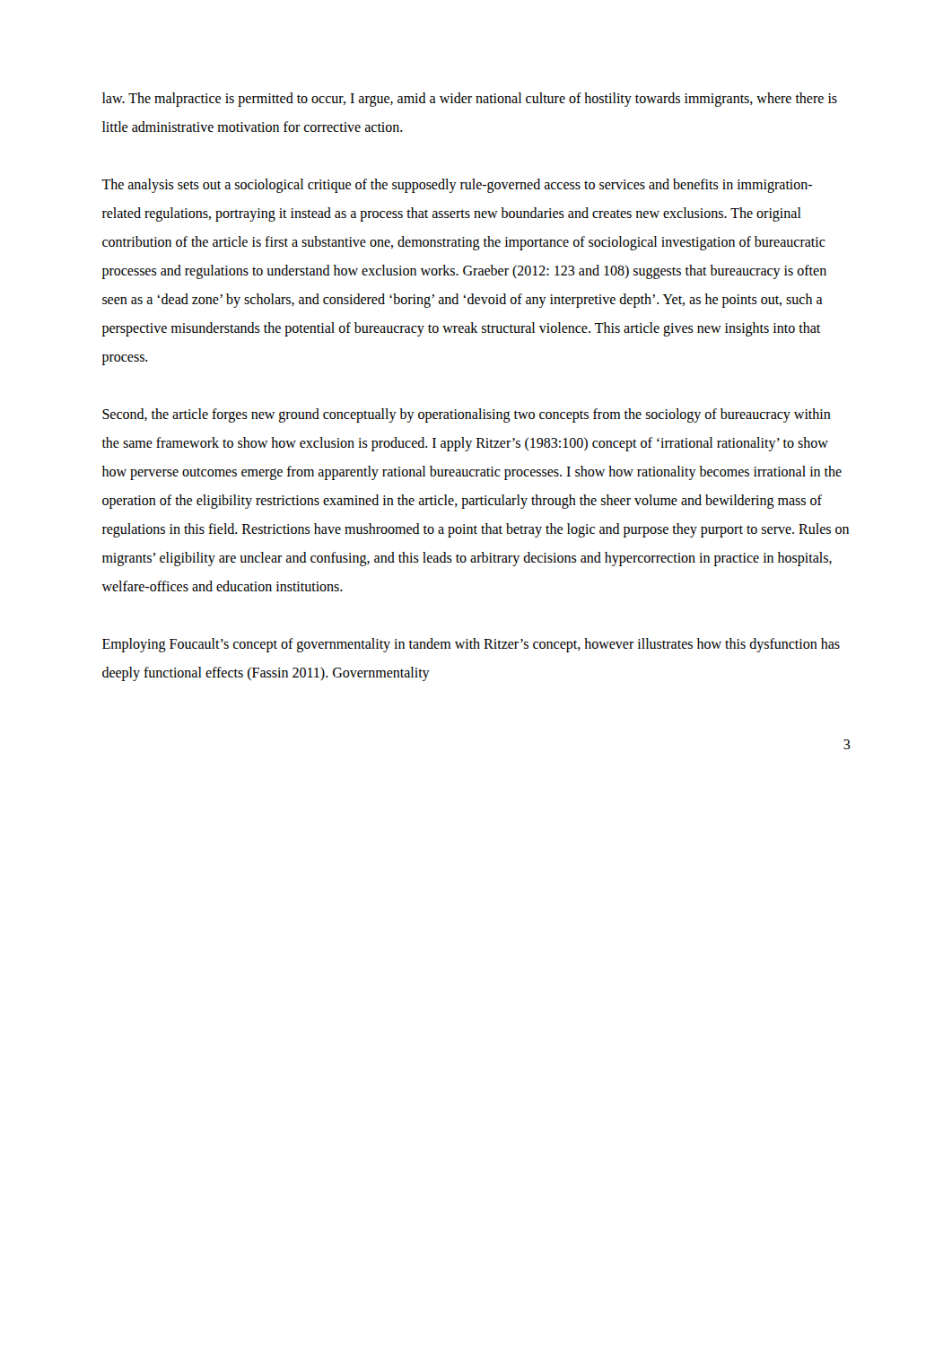law. The malpractice is permitted to occur, I argue, amid a wider national culture of hostility towards immigrants, where there is little administrative motivation for corrective action.
The analysis sets out a sociological critique of the supposedly rule-governed access to services and benefits in immigration-related regulations, portraying it instead as a process that asserts new boundaries and creates new exclusions. The original contribution of the article is first a substantive one, demonstrating the importance of sociological investigation of bureaucratic processes and regulations to understand how exclusion works. Graeber (2012: 123 and 108) suggests that bureaucracy is often seen as a ‘dead zone’ by scholars, and considered ‘boring’ and ‘devoid of any interpretive depth’. Yet, as he points out, such a perspective misunderstands the potential of bureaucracy to wreak structural violence. This article gives new insights into that process.
Second, the article forges new ground conceptually by operationalising two concepts from the sociology of bureaucracy within the same framework to show how exclusion is produced. I apply Ritzer’s (1983:100) concept of ‘irrational rationality’ to show how perverse outcomes emerge from apparently rational bureaucratic processes. I show how rationality becomes irrational in the operation of the eligibility restrictions examined in the article, particularly through the sheer volume and bewildering mass of regulations in this field. Restrictions have mushroomed to a point that betray the logic and purpose they purport to serve. Rules on migrants’ eligibility are unclear and confusing, and this leads to arbitrary decisions and hypercorrection in practice in hospitals, welfare-offices and education institutions.
Employing Foucault’s concept of governmentality in tandem with Ritzer’s concept, however illustrates how this dysfunction has deeply functional effects (Fassin 2011). Governmentality
3